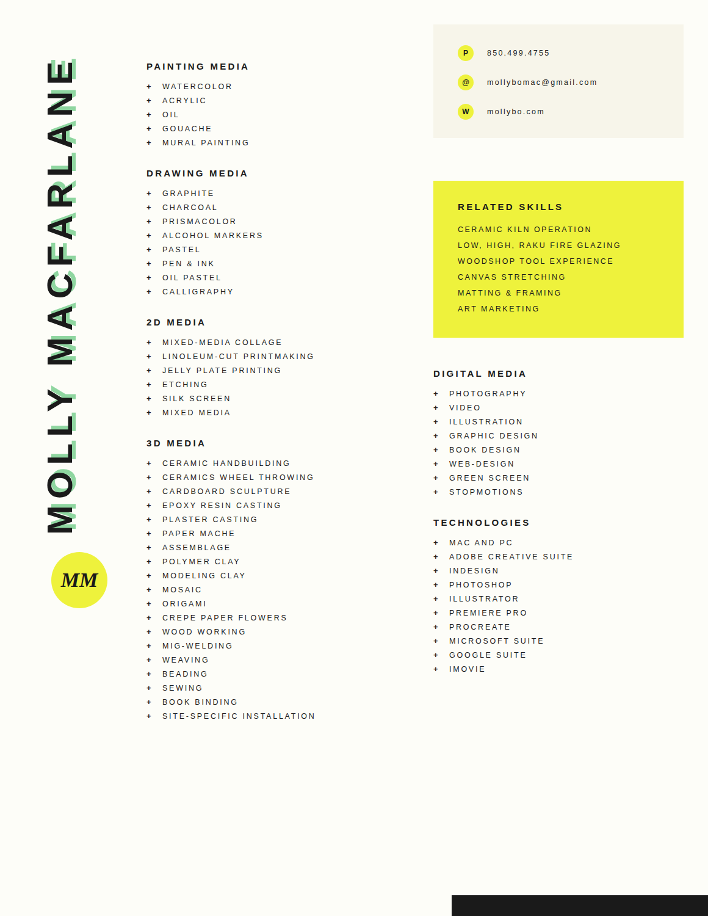MOLLY MACFARLANE
MM
Painting Media
Watercolor
Acrylic
Oil
Gouache
Mural Painting
Drawing Media
Graphite
Charcoal
Prismacolor
Alcohol Markers
Pastel
Pen & Ink
Oil Pastel
Calligraphy
2D Media
Mixed-Media Collage
Linoleum-Cut Printmaking
Jelly Plate Printing
Etching
Silk Screen
Mixed Media
3D Media
Ceramic Handbuilding
Ceramics Wheel Throwing
Cardboard Sculpture
Epoxy Resin Casting
Plaster Casting
Paper Mache
Assemblage
Polymer Clay
Modeling Clay
Mosaic
Origami
Crepe Paper Flowers
Wood Working
Mig-Welding
Weaving
Beading
Sewing
Book Binding
Site-Specific Installation
P 850.499.4755
@ mollybomac@gmail.com
W mollybo.com
Related Skills
Ceramic Kiln Operation
Low, High, Raku Fire Glazing
Woodshop Tool Experience
Canvas Stretching
Matting & Framing
Art Marketing
Digital Media
Photography
Video
Illustration
Graphic Design
Book Design
Web-Design
Green Screen
Stopmotions
Technologies
Mac and PC
Adobe Creative Suite
InDesign
Photoshop
Illustrator
Premiere Pro
Procreate
Microsoft Suite
Google Suite
iMovie